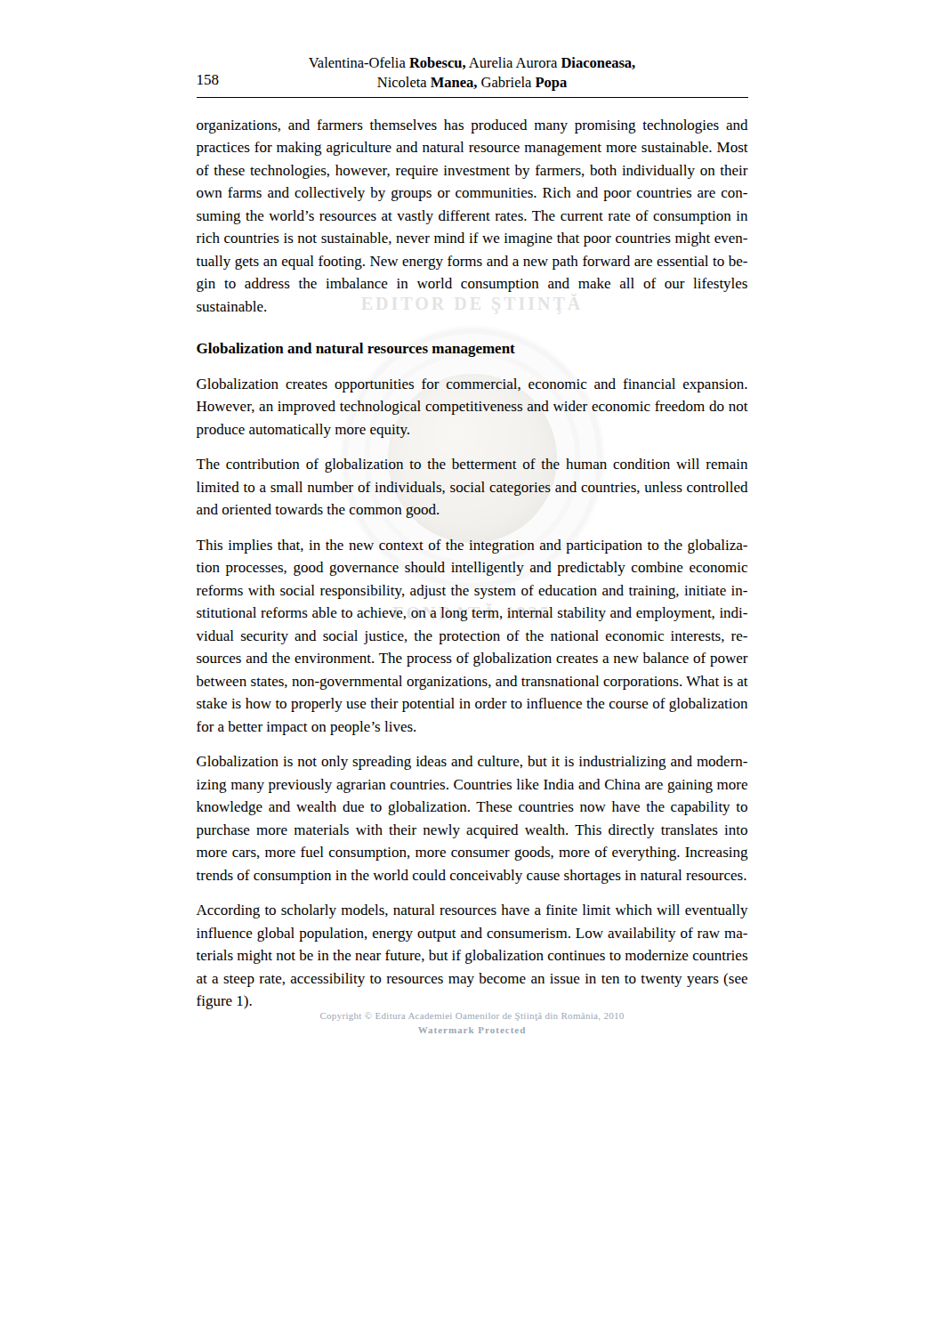EDITOR DE ŞTIINŢĂ
FONDATĂ 1935
| 158 | Valentina-Ofelia Robescu, Aurelia Aurora Diaconeasa, Nicoleta Manea, Gabriela Popa | |
organizations, and farmers themselves has produced many promising technologies and practices for making agriculture and natural resource management more sustainable. Most of these technologies, however, require investment by farmers, both individually on their own farms and collectively by groups or communities. Rich and poor countries are consuming the world’s resources at vastly different rates. The current rate of consumption in rich countries is not sustainable, never mind if we imagine that poor countries might eventually gets an equal footing. New energy forms and a new path forward are essential to begin to address the imbalance in world consumption and make all of our lifestyles sustainable.
Globalization and natural resources management
Globalization creates opportunities for commercial, economic and financial expansion. However, an improved technological competitiveness and wider economic freedom do not produce automatically more equity.
The contribution of globalization to the betterment of the human condition will remain limited to a small number of individuals, social categories and countries, unless controlled and oriented towards the common good.
This implies that, in the new context of the integration and participation to the globalization processes, good governance should intelligently and predictably combine economic reforms with social responsibility, adjust the system of education and training, initiate institutional reforms able to achieve, on a long term, internal stability and employment, individual security and social justice, the protection of the national economic interests, resources and the environment. The process of globalization creates a new balance of power between states, non-governmental organizations, and transnational corporations. What is at stake is how to properly use their potential in order to influence the course of globalization for a better impact on people’s lives.
Globalization is not only spreading ideas and culture, but it is industrializing and modernizing many previously agrarian countries. Countries like India and China are gaining more knowledge and wealth due to globalization. These countries now have the capability to purchase more materials with their newly acquired wealth. This directly translates into more cars, more fuel consumption, more consumer goods, more of everything. Increasing trends of consumption in the world could conceivably cause shortages in natural resources.
According to scholarly models, natural resources have a finite limit which will eventually influence global population, energy output and consumerism. Low availability of raw materials might not be in the near future, but if globalization continues to modernize countries at a steep rate, accessibility to resources may become an issue in ten to twenty years (see figure 1).
Copyright © Editura Academiei Oamenilor de Ştiinţă din România, 2010
Watermark Protected